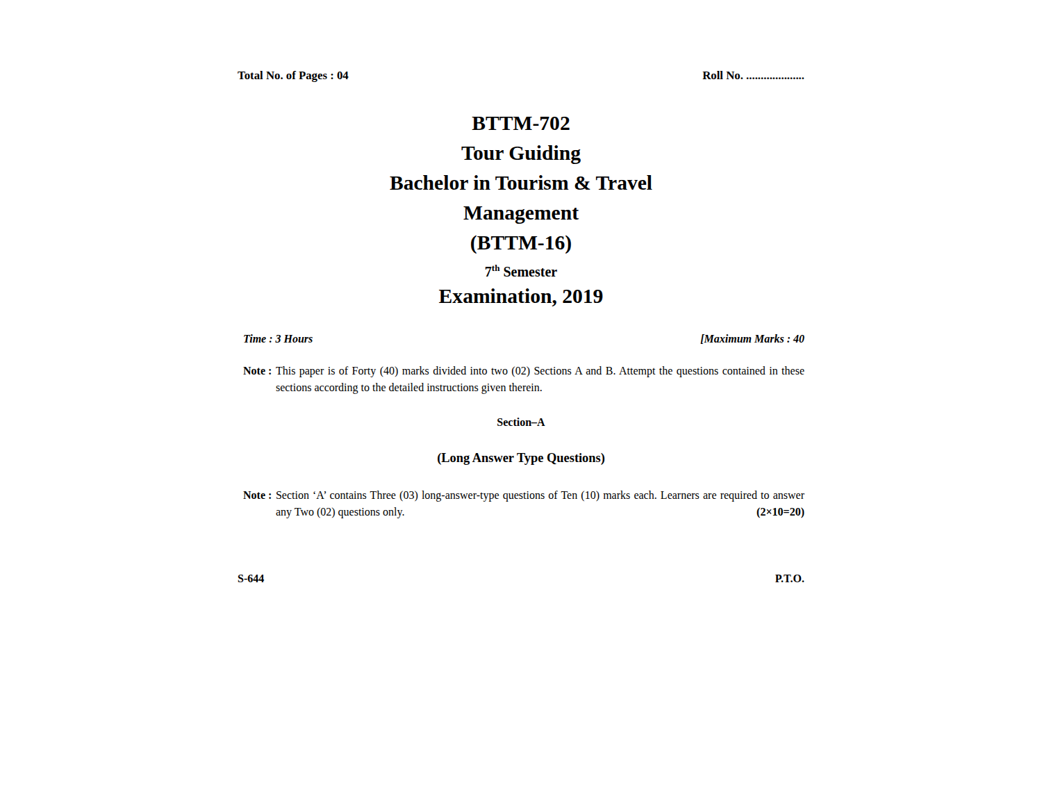Total No. of Pages : 04 Roll No. ....................
BTTM-702
Tour Guiding
Bachelor in Tourism & Travel
Management
(BTTM-16)
7th Semester
Examination, 2019
Time : 3 Hours [Maximum Marks : 40
Note : This paper is of Forty (40) marks divided into two (02) Sections A and B. Attempt the questions contained in these sections according to the detailed instructions given therein.
Section–A
(Long Answer Type Questions)
Note : Section ‘A’ contains Three (03) long-answer-type questions of Ten (10) marks each. Learners are required to answer any Two (02) questions only. (2×10=20)
S-644 P.T.O.